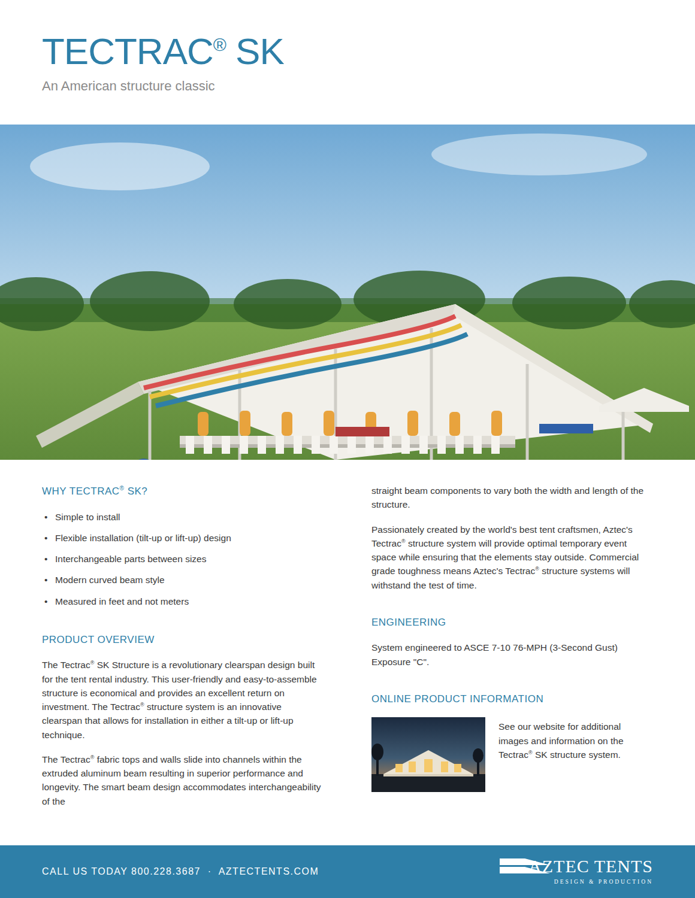TECTRAC® SK
An American structure classic
Why Tectrac® SK?
Simple to install
Flexible installation (tilt-up or lift-up) design
Interchangeable parts between sizes
Modern curved beam style
Measured in feet and not meters
Product Overview
The Tectrac® SK Structure is a revolutionary clearspan design built for the tent rental industry. This user-friendly and easy-to-assemble structure is economical and provides an excellent return on investment. The Tectrac® structure system is an innovative clearspan that allows for installation in either a tilt-up or lift-up technique.
The Tectrac® fabric tops and walls slide into channels within the extruded aluminum beam resulting in superior performance and longevity. The smart beam design accommodates interchangeability of the
straight beam components to vary both the width and length of the structure.
Passionately created by the world's best tent craftsmen, Aztec's Tectrac® structure system will provide optimal temporary event space while ensuring that the elements stay outside. Commercial grade toughness means Aztec's Tectrac® structure systems will withstand the test of time.
Engineering
System engineered to ASCE 7-10 76-MPH (3-Second Gust) Exposure "C".
Online Product Information
See our website for additional images and information on the Tectrac® SK structure system.
CALL US TODAY 800.228.3687 · AZTECTENTS.COM
AZTEC TENTS
DESIGN & PRODUCTION